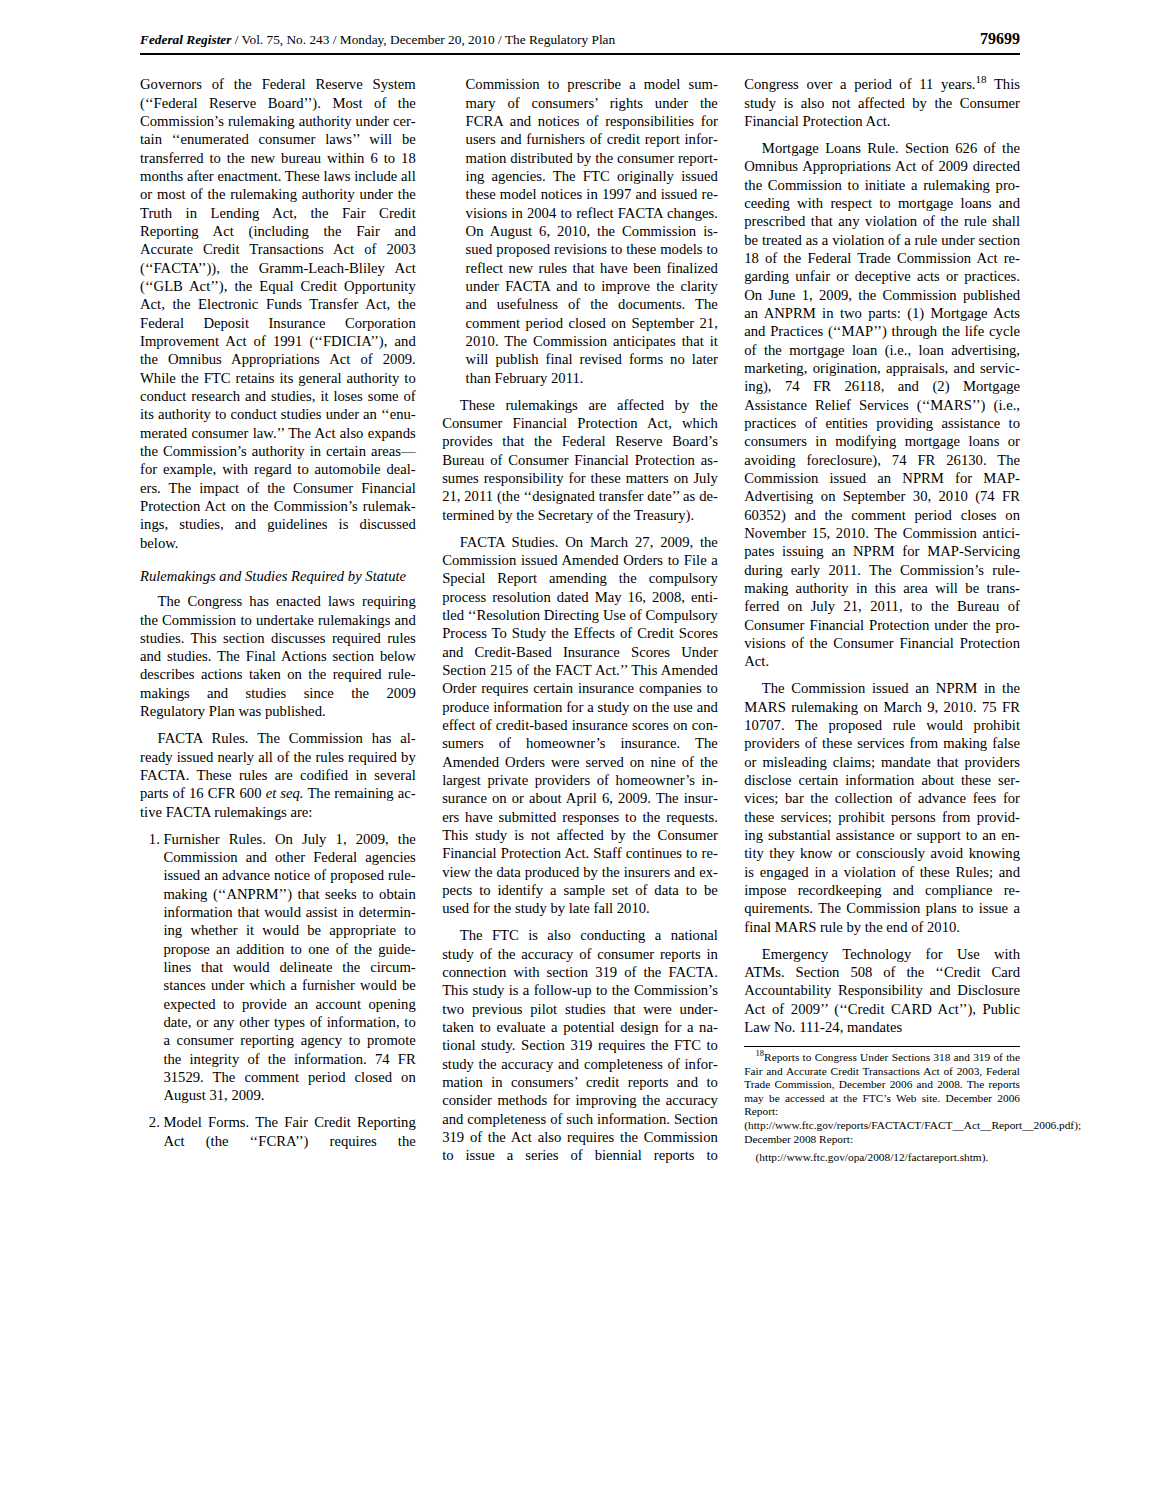Federal Register / Vol. 75, No. 243 / Monday, December 20, 2010 / The Regulatory Plan
79699
Governors of the Federal Reserve System (‘‘Federal Reserve Board’’). Most of the Commission’s rulemaking authority under certain ‘‘enumerated consumer laws’’ will be transferred to the new bureau within 6 to 18 months after enactment. These laws include all or most of the rulemaking authority under the Truth in Lending Act, the Fair Credit Reporting Act (including the Fair and Accurate Credit Transactions Act of 2003 (‘‘FACTA’’)), the Gramm-Leach-Bliley Act (‘‘GLB Act’’), the Equal Credit Opportunity Act, the Electronic Funds Transfer Act, the Federal Deposit Insurance Corporation Improvement Act of 1991 (‘‘FDICIA’’), and the Omnibus Appropriations Act of 2009. While the FTC retains its general authority to conduct research and studies, it loses some of its authority to conduct studies under an ‘‘enumerated consumer law.’’ The Act also expands the Commission’s authority in certain areas—for example, with regard to automobile dealers. The impact of the Consumer Financial Protection Act on the Commission’s rulemakings, studies, and guidelines is discussed below.
Rulemakings and Studies Required by Statute
The Congress has enacted laws requiring the Commission to undertake rulemakings and studies. This section discusses required rules and studies. The Final Actions section below describes actions taken on the required rulemakings and studies since the 2009 Regulatory Plan was published.
FACTA Rules. The Commission has already issued nearly all of the rules required by FACTA. These rules are codified in several parts of 16 CFR 600 et seq. The remaining active FACTA rulemakings are:
Furnisher Rules. On July 1, 2009, the Commission and other Federal agencies issued an advance notice of proposed rulemaking (‘‘ANPRM’’) that seeks to obtain information that would assist in determining whether it would be appropriate to propose an addition to one of the guidelines that would delineate the circumstances under which a furnisher would be expected to provide an account opening date, or any other types of information, to a consumer reporting agency to promote the integrity of the information. 74 FR 31529. The comment period closed on August 31, 2009.
Model Forms. The Fair Credit Reporting Act (the ‘‘FCRA’’) requires the Commission to prescribe a model summary of consumers’ rights under the FCRA and notices of responsibilities for users and furnishers of credit report information distributed by the consumer reporting agencies. The FTC originally issued these model notices in 1997 and issued revisions in 2004 to reflect FACTA changes. On August 6, 2010, the Commission issued proposed revisions to these models to reflect new rules that have been finalized under FACTA and to improve the clarity and usefulness of the documents. The comment period closed on September 21, 2010. The Commission anticipates that it will publish final revised forms no later than February 2011.
These rulemakings are affected by the Consumer Financial Protection Act, which provides that the Federal Reserve Board’s Bureau of Consumer Financial Protection assumes responsibility for these matters on July 21, 2011 (the ‘‘designated transfer date’’ as determined by the Secretary of the Treasury).
FACTA Studies. On March 27, 2009, the Commission issued Amended Orders to File a Special Report amending the compulsory process resolution dated May 16, 2008, entitled ‘‘Resolution Directing Use of Compulsory Process To Study the Effects of Credit Scores and Credit-Based Insurance Scores Under Section 215 of the FACT Act.’’ This Amended Order requires certain insurance companies to produce information for a study on the use and effect of credit-based insurance scores on consumers of homeowner’s insurance. The Amended Orders were served on nine of the largest private providers of homeowner’s insurance on or about April 6, 2009. The insurers have submitted responses to the requests. This study is not affected by the Consumer Financial Protection Act. Staff continues to review the data produced by the insurers and expects to identify a sample set of data to be used for the study by late fall 2010.
The FTC is also conducting a national study of the accuracy of consumer reports in connection with section 319 of the FACTA. This study is a follow-up to the Commission’s two previous pilot studies that were undertaken to evaluate a potential design for a national study. Section 319 requires the FTC to study the accuracy and completeness of information in consumers’ credit reports and to consider methods for improving the accuracy and completeness of such information. Section 319 of the Act also requires the Commission to issue a series of biennial reports to Congress over a period of 11 years.18 This study is also not affected by the Consumer Financial Protection Act.
Mortgage Loans Rule. Section 626 of the Omnibus Appropriations Act of 2009 directed the Commission to initiate a rulemaking proceeding with respect to mortgage loans and prescribed that any violation of the rule shall be treated as a violation of a rule under section 18 of the Federal Trade Commission Act regarding unfair or deceptive acts or practices. On June 1, 2009, the Commission published an ANPRM in two parts: (1) Mortgage Acts and Practices (‘‘MAP’’) through the life cycle of the mortgage loan (i.e., loan advertising, marketing, origination, appraisals, and servicing), 74 FR 26118, and (2) Mortgage Assistance Relief Services (‘‘MARS’’) (i.e., practices of entities providing assistance to consumers in modifying mortgage loans or avoiding foreclosure), 74 FR 26130. The Commission issued an NPRM for MAP-Advertising on September 30, 2010 (74 FR 60352) and the comment period closes on November 15, 2010. The Commission anticipates issuing an NPRM for MAP-Servicing during early 2011. The Commission’s rulemaking authority in this area will be transferred on July 21, 2011, to the Bureau of Consumer Financial Protection under the provisions of the Consumer Financial Protection Act.
The Commission issued an NPRM in the MARS rulemaking on March 9, 2010. 75 FR 10707. The proposed rule would prohibit providers of these services from making false or misleading claims; mandate that providers disclose certain information about these services; bar the collection of advance fees for these services; prohibit persons from providing substantial assistance or support to an entity they know or consciously avoid knowing is engaged in a violation of these Rules; and impose recordkeeping and compliance requirements. The Commission plans to issue a final MARS rule by the end of 2010.
Emergency Technology for Use with ATMs. Section 508 of the ‘‘Credit Card Accountability Responsibility and Disclosure Act of 2009’’ (‘‘Credit CARD Act’’), Public Law No. 111-24, mandates
18Reports to Congress Under Sections 318 and 319 of the Fair and Accurate Credit Transactions Act of 2003, Federal Trade Commission, December 2006 and 2008. The reports may be accessed at the FTC’s Web site. December 2006 Report: (http://www.ftc.gov/reports/FACTACT/FACT__Act__Report__2006.pdf); December 2008 Report:
(http://www.ftc.gov/opa/2008/12/factareport.shtm).